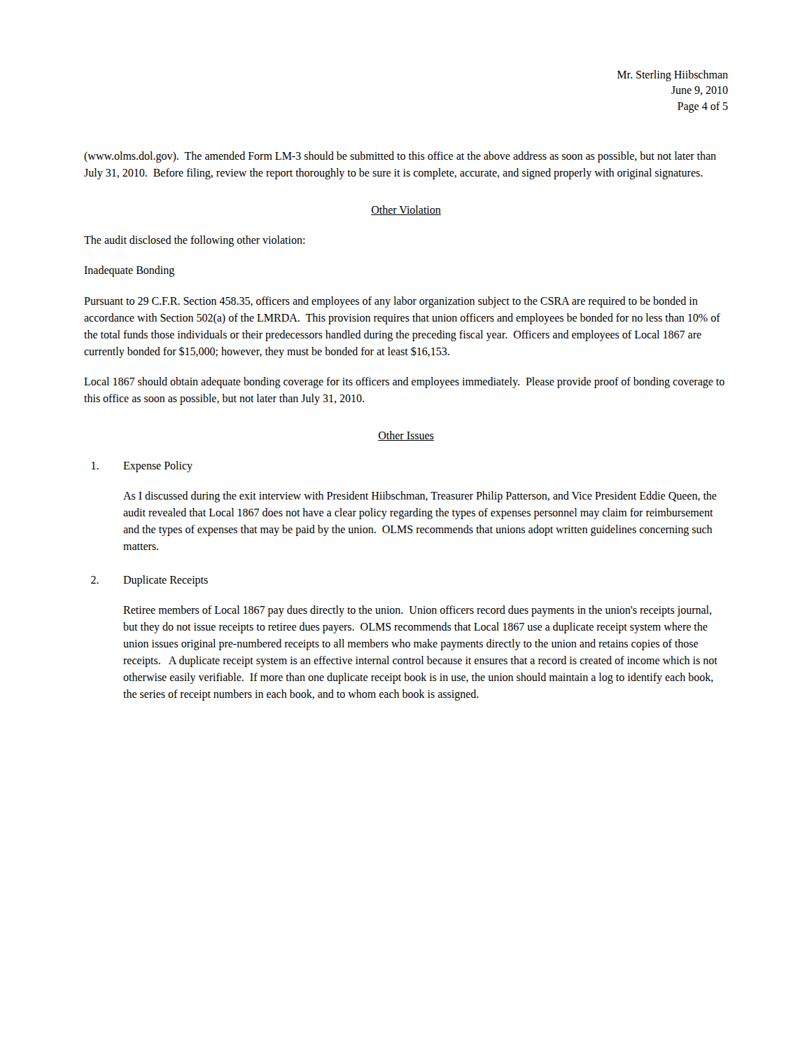Mr. Sterling Hiibschman
June 9, 2010
Page 4 of 5
(www.olms.dol.gov). The amended Form LM-3 should be submitted to this office at the above address as soon as possible, but not later than July 31, 2010. Before filing, review the report thoroughly to be sure it is complete, accurate, and signed properly with original signatures.
Other Violation
The audit disclosed the following other violation:
Inadequate Bonding
Pursuant to 29 C.F.R. Section 458.35, officers and employees of any labor organization subject to the CSRA are required to be bonded in accordance with Section 502(a) of the LMRDA. This provision requires that union officers and employees be bonded for no less than 10% of the total funds those individuals or their predecessors handled during the preceding fiscal year. Officers and employees of Local 1867 are currently bonded for $15,000; however, they must be bonded for at least $16,153.
Local 1867 should obtain adequate bonding coverage for its officers and employees immediately. Please provide proof of bonding coverage to this office as soon as possible, but not later than July 31, 2010.
Other Issues
Expense Policy
As I discussed during the exit interview with President Hiibschman, Treasurer Philip Patterson, and Vice President Eddie Queen, the audit revealed that Local 1867 does not have a clear policy regarding the types of expenses personnel may claim for reimbursement and the types of expenses that may be paid by the union. OLMS recommends that unions adopt written guidelines concerning such matters.
Duplicate Receipts
Retiree members of Local 1867 pay dues directly to the union. Union officers record dues payments in the union's receipts journal, but they do not issue receipts to retiree dues payers. OLMS recommends that Local 1867 use a duplicate receipt system where the union issues original pre-numbered receipts to all members who make payments directly to the union and retains copies of those receipts. A duplicate receipt system is an effective internal control because it ensures that a record is created of income which is not otherwise easily verifiable. If more than one duplicate receipt book is in use, the union should maintain a log to identify each book, the series of receipt numbers in each book, and to whom each book is assigned.